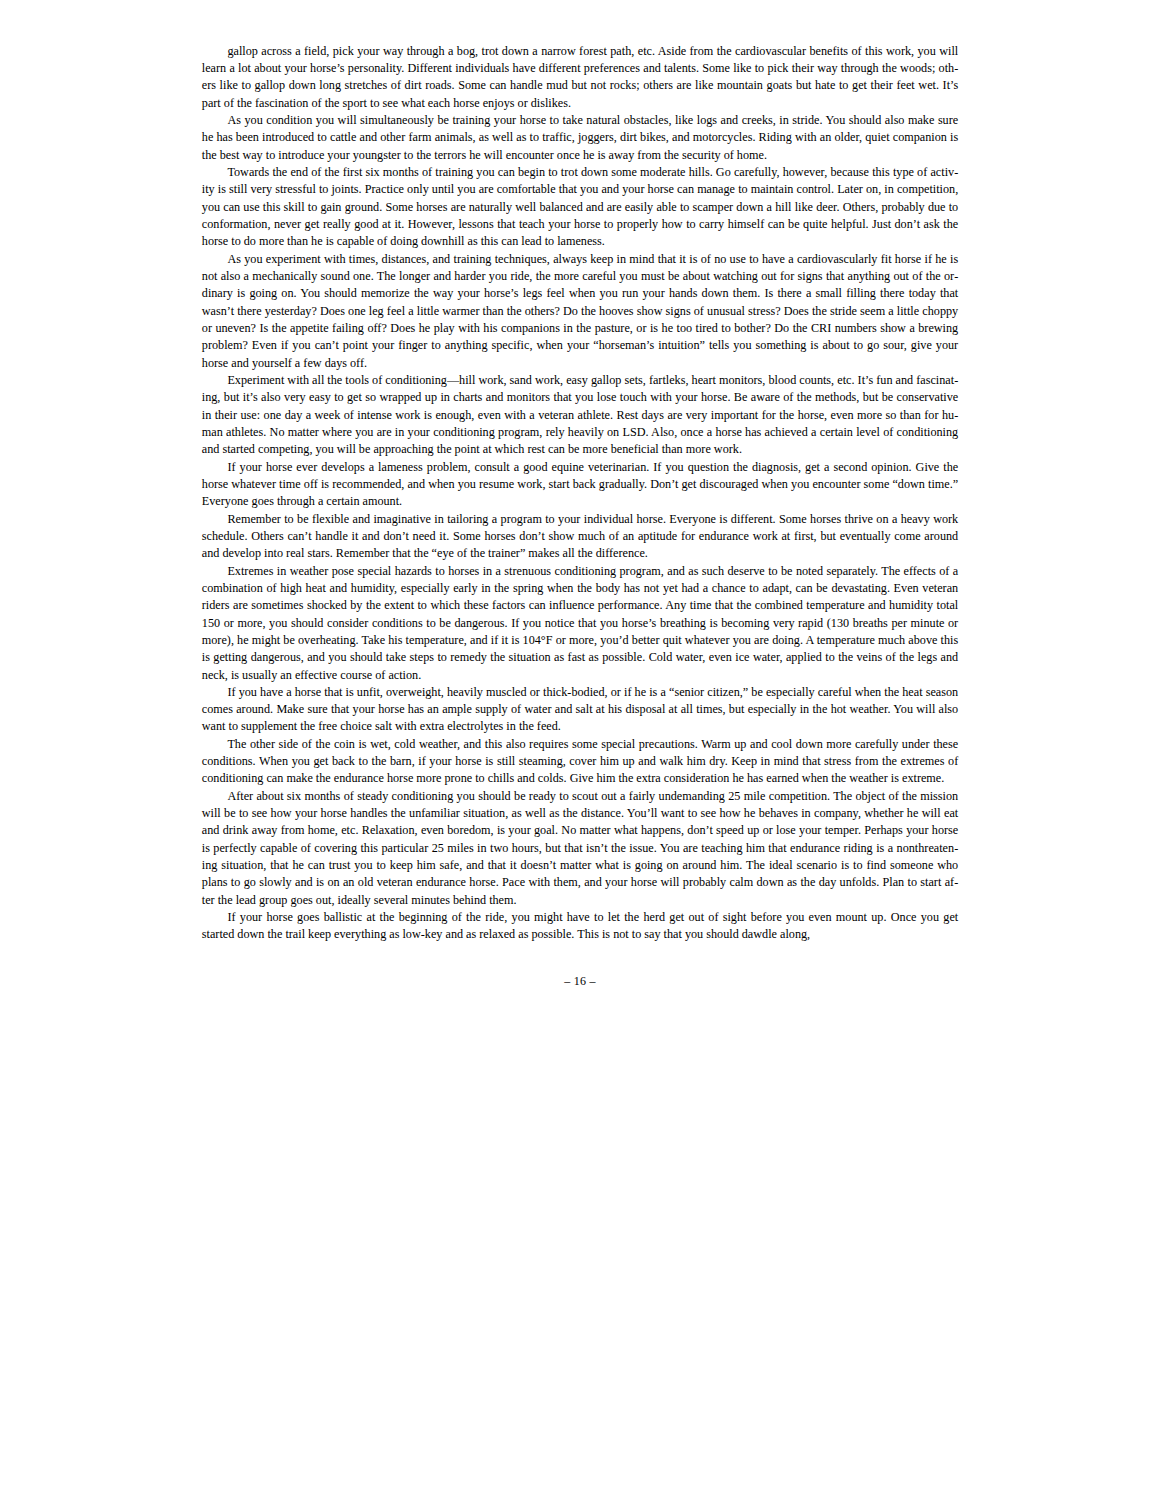gallop across a field, pick your way through a bog, trot down a narrow forest path, etc. Aside from the cardiovascular benefits of this work, you will learn a lot about your horse’s personality. Different individuals have different preferences and talents. Some like to pick their way through the woods; others like to gallop down long stretches of dirt roads. Some can handle mud but not rocks; others are like mountain goats but hate to get their feet wet. It’s part of the fascination of the sport to see what each horse enjoys or dislikes.
As you condition you will simultaneously be training your horse to take natural obstacles, like logs and creeks, in stride. You should also make sure he has been introduced to cattle and other farm animals, as well as to traffic, joggers, dirt bikes, and motorcycles. Riding with an older, quiet companion is the best way to introduce your youngster to the terrors he will encounter once he is away from the security of home.
Towards the end of the first six months of training you can begin to trot down some moderate hills. Go carefully, however, because this type of activity is still very stressful to joints. Practice only until you are comfortable that you and your horse can manage to maintain control. Later on, in competition, you can use this skill to gain ground. Some horses are naturally well balanced and are easily able to scamper down a hill like deer. Others, probably due to conformation, never get really good at it. However, lessons that teach your horse to properly how to carry himself can be quite helpful. Just don’t ask the horse to do more than he is capable of doing downhill as this can lead to lameness.
As you experiment with times, distances, and training techniques, always keep in mind that it is of no use to have a cardiovascularly fit horse if he is not also a mechanically sound one. The longer and harder you ride, the more careful you must be about watching out for signs that anything out of the ordinary is going on. You should memorize the way your horse’s legs feel when you run your hands down them. Is there a small filling there today that wasn’t there yesterday? Does one leg feel a little warmer than the others? Do the hooves show signs of unusual stress? Does the stride seem a little choppy or uneven? Is the appetite failing off? Does he play with his companions in the pasture, or is he too tired to bother? Do the CRI numbers show a brewing problem? Even if you can’t point your finger to anything specific, when your “horseman’s intuition” tells you something is about to go sour, give your horse and yourself a few days off.
Experiment with all the tools of conditioning—hill work, sand work, easy gallop sets, fartleks, heart monitors, blood counts, etc. It’s fun and fascinating, but it’s also very easy to get so wrapped up in charts and monitors that you lose touch with your horse. Be aware of the methods, but be conservative in their use: one day a week of intense work is enough, even with a veteran athlete. Rest days are very important for the horse, even more so than for human athletes. No matter where you are in your conditioning program, rely heavily on LSD. Also, once a horse has achieved a certain level of conditioning and started competing, you will be approaching the point at which rest can be more beneficial than more work.
If your horse ever develops a lameness problem, consult a good equine veterinarian. If you question the diagnosis, get a second opinion. Give the horse whatever time off is recommended, and when you resume work, start back gradually. Don’t get discouraged when you encounter some “down time.” Everyone goes through a certain amount.
Remember to be flexible and imaginative in tailoring a program to your individual horse. Everyone is different. Some horses thrive on a heavy work schedule. Others can’t handle it and don’t need it. Some horses don’t show much of an aptitude for endurance work at first, but eventually come around and develop into real stars. Remember that the “eye of the trainer” makes all the difference.
Extremes in weather pose special hazards to horses in a strenuous conditioning program, and as such deserve to be noted separately. The effects of a combination of high heat and humidity, especially early in the spring when the body has not yet had a chance to adapt, can be devastating. Even veteran riders are sometimes shocked by the extent to which these factors can influence performance. Any time that the combined temperature and humidity total 150 or more, you should consider conditions to be dangerous. If you notice that you horse’s breathing is becoming very rapid (130 breaths per minute or more), he might be overheating. Take his temperature, and if it is 104°F or more, you’d better quit whatever you are doing. A temperature much above this is getting dangerous, and you should take steps to remedy the situation as fast as possible. Cold water, even ice water, applied to the veins of the legs and neck, is usually an effective course of action.
If you have a horse that is unfit, overweight, heavily muscled or thick-bodied, or if he is a “senior citizen,” be especially careful when the heat season comes around. Make sure that your horse has an ample supply of water and salt at his disposal at all times, but especially in the hot weather. You will also want to supplement the free choice salt with extra electrolytes in the feed.
The other side of the coin is wet, cold weather, and this also requires some special precautions. Warm up and cool down more carefully under these conditions. When you get back to the barn, if your horse is still steaming, cover him up and walk him dry. Keep in mind that stress from the extremes of conditioning can make the endurance horse more prone to chills and colds. Give him the extra consideration he has earned when the weather is extreme.
After about six months of steady conditioning you should be ready to scout out a fairly undemanding 25 mile competition. The object of the mission will be to see how your horse handles the unfamiliar situation, as well as the distance. You’ll want to see how he behaves in company, whether he will eat and drink away from home, etc. Relaxation, even boredom, is your goal. No matter what happens, don’t speed up or lose your temper. Perhaps your horse is perfectly capable of covering this particular 25 miles in two hours, but that isn’t the issue. You are teaching him that endurance riding is a nonthreatening situation, that he can trust you to keep him safe, and that it doesn’t matter what is going on around him. The ideal scenario is to find someone who plans to go slowly and is on an old veteran endurance horse. Pace with them, and your horse will probably calm down as the day unfolds. Plan to start after the lead group goes out, ideally several minutes behind them.
If your horse goes ballistic at the beginning of the ride, you might have to let the herd get out of sight before you even mount up. Once you get started down the trail keep everything as low-key and as relaxed as possible. This is not to say that you should dawdle along,
– 16 –